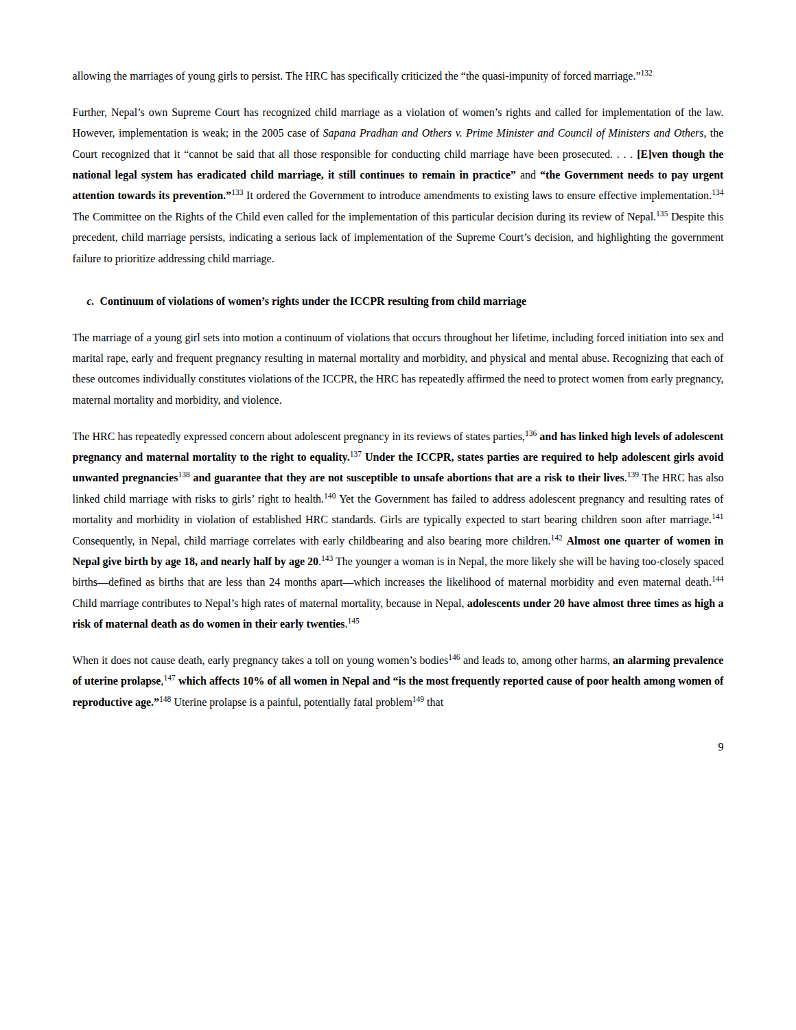allowing the marriages of young girls to persist. The HRC has specifically criticized the “the quasi-impunity of forced marriage.”132
Further, Nepal’s own Supreme Court has recognized child marriage as a violation of women’s rights and called for implementation of the law. However, implementation is weak; in the 2005 case of Sapana Pradhan and Others v. Prime Minister and Council of Ministers and Others, the Court recognized that it “cannot be said that all those responsible for conducting child marriage have been prosecuted. . . . [E]ven though the national legal system has eradicated child marriage, it still continues to remain in practice” and “the Government needs to pay urgent attention towards its prevention.”133 It ordered the Government to introduce amendments to existing laws to ensure effective implementation.134 The Committee on the Rights of the Child even called for the implementation of this particular decision during its review of Nepal.135 Despite this precedent, child marriage persists, indicating a serious lack of implementation of the Supreme Court’s decision, and highlighting the government failure to prioritize addressing child marriage.
c. Continuum of violations of women’s rights under the ICCPR resulting from child marriage
The marriage of a young girl sets into motion a continuum of violations that occurs throughout her lifetime, including forced initiation into sex and marital rape, early and frequent pregnancy resulting in maternal mortality and morbidity, and physical and mental abuse. Recognizing that each of these outcomes individually constitutes violations of the ICCPR, the HRC has repeatedly affirmed the need to protect women from early pregnancy, maternal mortality and morbidity, and violence.
The HRC has repeatedly expressed concern about adolescent pregnancy in its reviews of states parties,136 and has linked high levels of adolescent pregnancy and maternal mortality to the right to equality.137 Under the ICCPR, states parties are required to help adolescent girls avoid unwanted pregnancies138 and guarantee that they are not susceptible to unsafe abortions that are a risk to their lives.139 The HRC has also linked child marriage with risks to girls’ right to health.140 Yet the Government has failed to address adolescent pregnancy and resulting rates of mortality and morbidity in violation of established HRC standards. Girls are typically expected to start bearing children soon after marriage.141 Consequently, in Nepal, child marriage correlates with early childbearing and also bearing more children.142 Almost one quarter of women in Nepal give birth by age 18, and nearly half by age 20.143 The younger a woman is in Nepal, the more likely she will be having too-closely spaced births—defined as births that are less than 24 months apart—which increases the likelihood of maternal morbidity and even maternal death.144 Child marriage contributes to Nepal’s high rates of maternal mortality, because in Nepal, adolescents under 20 have almost three times as high a risk of maternal death as do women in their early twenties.145
When it does not cause death, early pregnancy takes a toll on young women’s bodies146 and leads to, among other harms, an alarming prevalence of uterine prolapse,147 which affects 10% of all women in Nepal and “is the most frequently reported cause of poor health among women of reproductive age.”148 Uterine prolapse is a painful, potentially fatal problem149 that
9